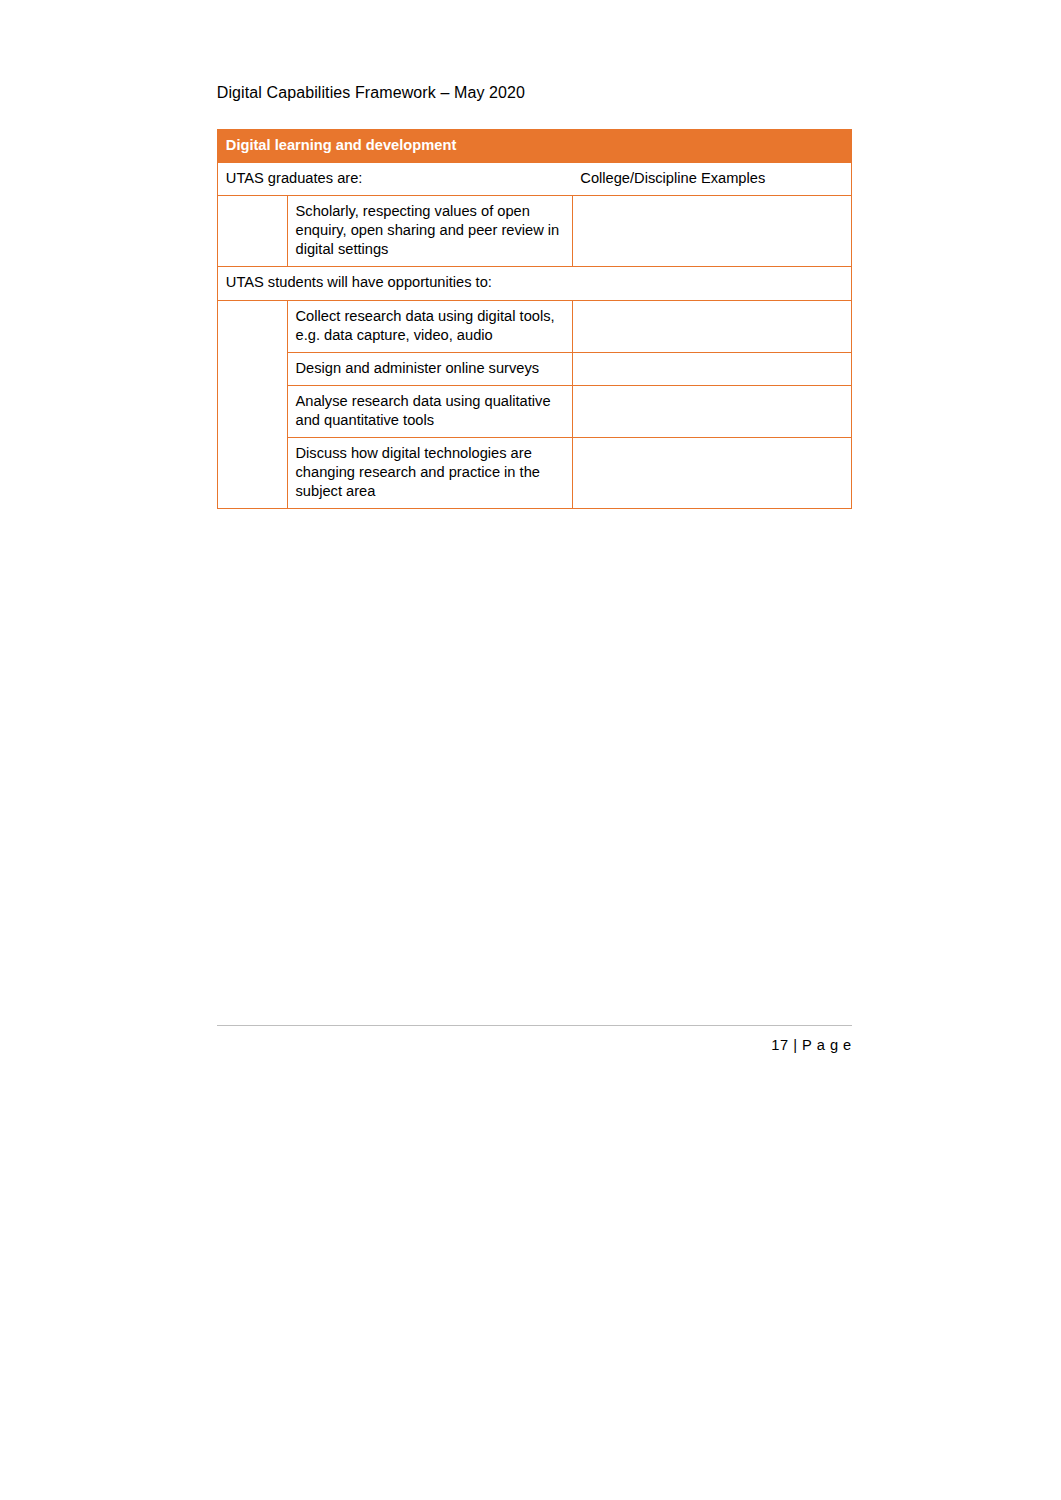Digital Capabilities Framework – May 2020
| Digital learning and development |
| UTAS graduates are: | College/Discipline Examples |
| | Scholarly, respecting values of open enquiry, open sharing and peer review in digital settings | |
| UTAS students will have opportunities to: | |
| | Collect research data using digital tools, e.g. data capture, video, audio | |
| | Design and administer online surveys | |
| | Analyse research data using qualitative and quantitative tools | |
| | Discuss how digital technologies are changing research and practice in the subject area | |
17 | P a g e